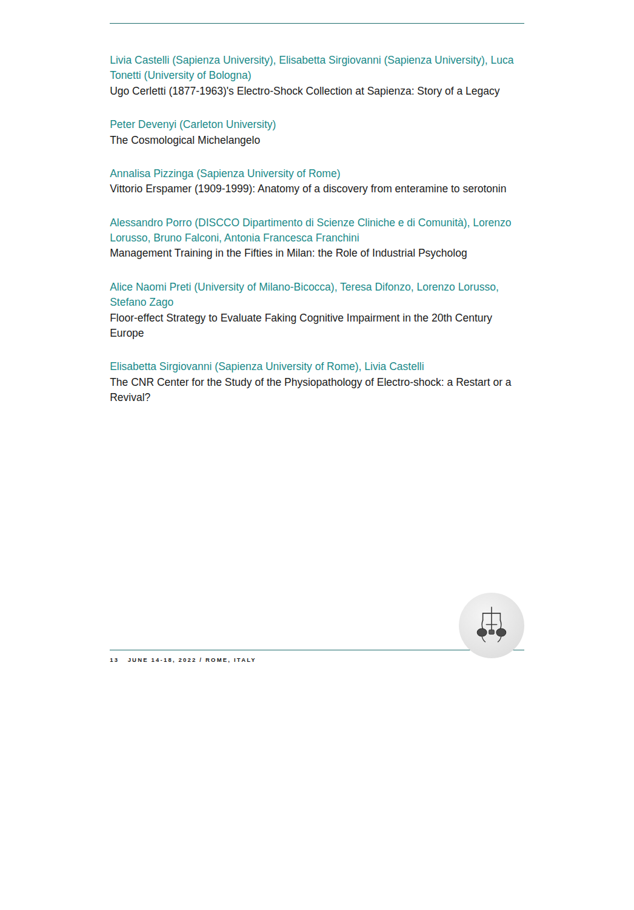Livia Castelli (Sapienza University), Elisabetta Sirgiovanni (Sapienza University), Luca Tonetti (University of Bologna)
Ugo Cerletti (1877-1963)'s Electro-Shock Collection at Sapienza: Story of a Legacy
Peter Devenyi (Carleton University)
The Cosmological Michelangelo
Annalisa Pizzinga (Sapienza University of Rome)
Vittorio Erspamer (1909-1999): Anatomy of a discovery from enteramine to serotonin
Alessandro Porro (DISCCO Dipartimento di Scienze Cliniche e di Comunità), Lorenzo Lorusso, Bruno Falconi, Antonia Francesca Franchini
Management Training in the Fifties in Milan: the Role of Industrial Psycholog
Alice Naomi Preti (University of Milano-Bicocca), Teresa Difonzo, Lorenzo Lorusso, Stefano Zago
Floor-effect Strategy to Evaluate Faking Cognitive Impairment in the 20th Century Europe
Elisabetta Sirgiovanni (Sapienza University of Rome), Livia Castelli
The CNR Center for the Study of the Physiopathology of Electro-shock: a Restart or a Revival?
13 JUNE 14-18, 2022 / ROME, ITALY